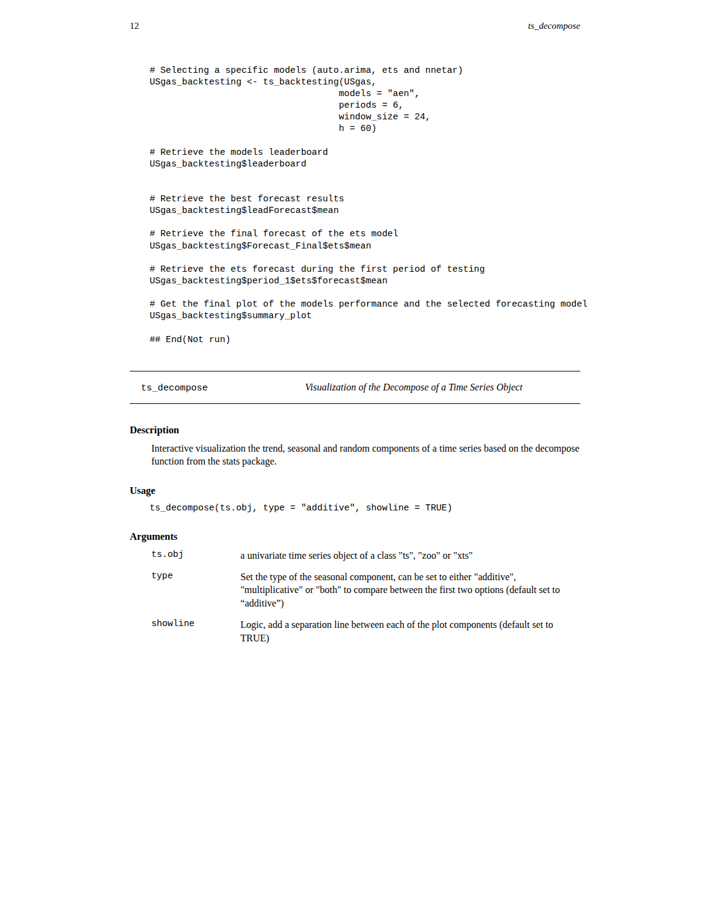12 ts_decompose
# Selecting a specific models (auto.arima, ets and nnetar)
USgas_backtesting <- ts_backtesting(USgas,
                                   models = "aen",
                                   periods = 6,
                                   window_size = 24,
                                   h = 60)

# Retrieve the models leaderboard
USgas_backtesting$leaderboard


# Retrieve the best forecast results
USgas_backtesting$leadForecast$mean

# Retrieve the final forecast of the ets model
USgas_backtesting$Forecast_Final$ets$mean

# Retrieve the ets forecast during the first period of testing
USgas_backtesting$period_1$ets$forecast$mean

# Get the final plot of the models performance and the selected forecasting model
USgas_backtesting$summary_plot

## End(Not run)
ts_decompose Visualization of the Decompose of a Time Series Object
Description
Interactive visualization the trend, seasonal and random components of a time series based on the decompose function from the stats package.
Usage
ts_decompose(ts.obj, type = "additive", showline = TRUE)
Arguments
ts.obj
a univariate time series object of a class "ts", "zoo" or "xts"
type
Set the type of the seasonal component, can be set to either "additive", "multiplicative" or "both" to compare between the first two options (default set to “additive”)
showline
Logic, add a separation line between each of the plot components (default set to TRUE)